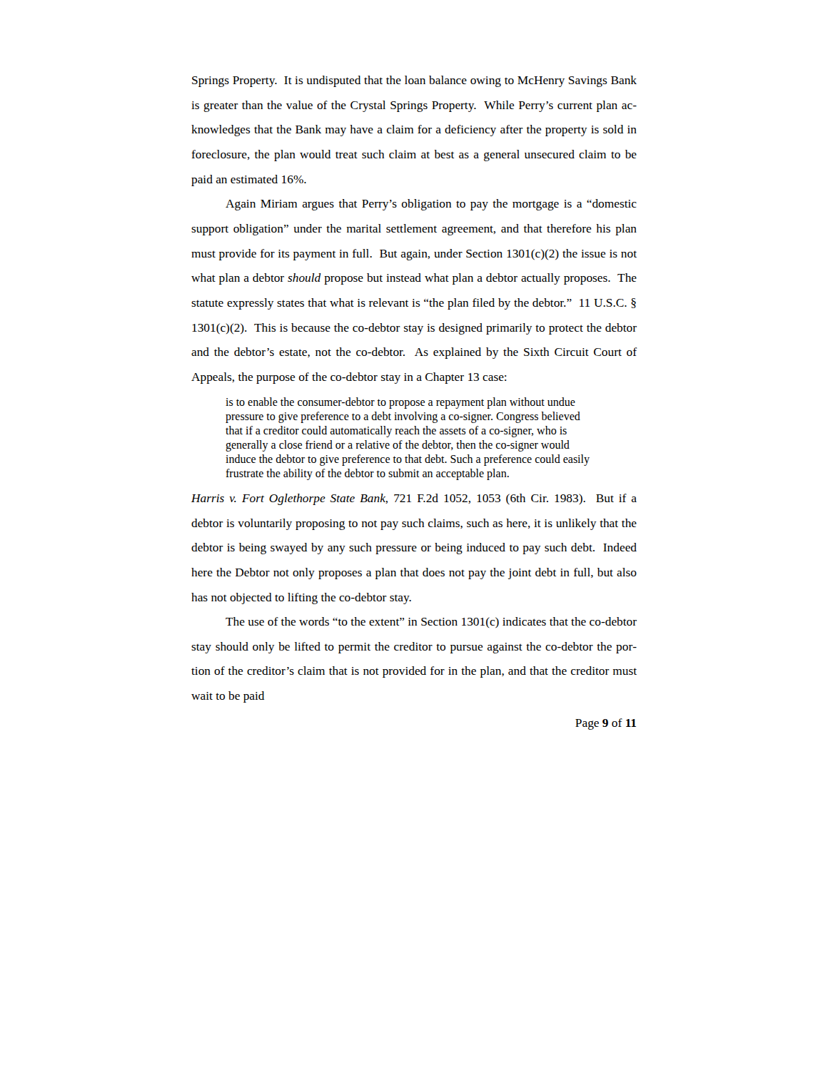Springs Property. It is undisputed that the loan balance owing to McHenry Savings Bank is greater than the value of the Crystal Springs Property. While Perry’s current plan acknowledges that the Bank may have a claim for a deficiency after the property is sold in foreclosure, the plan would treat such claim at best as a general unsecured claim to be paid an estimated 16%.
Again Miriam argues that Perry’s obligation to pay the mortgage is a “domestic support obligation” under the marital settlement agreement, and that therefore his plan must provide for its payment in full. But again, under Section 1301(c)(2) the issue is not what plan a debtor should propose but instead what plan a debtor actually proposes. The statute expressly states that what is relevant is “the plan filed by the debtor.” 11 U.S.C. § 1301(c)(2). This is because the co-debtor stay is designed primarily to protect the debtor and the debtor’s estate, not the co-debtor. As explained by the Sixth Circuit Court of Appeals, the purpose of the co-debtor stay in a Chapter 13 case:
is to enable the consumer-debtor to propose a repayment plan without undue pressure to give preference to a debt involving a co-signer. Congress believed that if a creditor could automatically reach the assets of a co-signer, who is generally a close friend or a relative of the debtor, then the co-signer would induce the debtor to give preference to that debt. Such a preference could easily frustrate the ability of the debtor to submit an acceptable plan.
Harris v. Fort Oglethorpe State Bank, 721 F.2d 1052, 1053 (6th Cir. 1983). But if a debtor is voluntarily proposing to not pay such claims, such as here, it is unlikely that the debtor is being swayed by any such pressure or being induced to pay such debt. Indeed here the Debtor not only proposes a plan that does not pay the joint debt in full, but also has not objected to lifting the co-debtor stay.
The use of the words “to the extent” in Section 1301(c) indicates that the co-debtor stay should only be lifted to permit the creditor to pursue against the co-debtor the portion of the creditor’s claim that is not provided for in the plan, and that the creditor must wait to be paid
Page 9 of 11